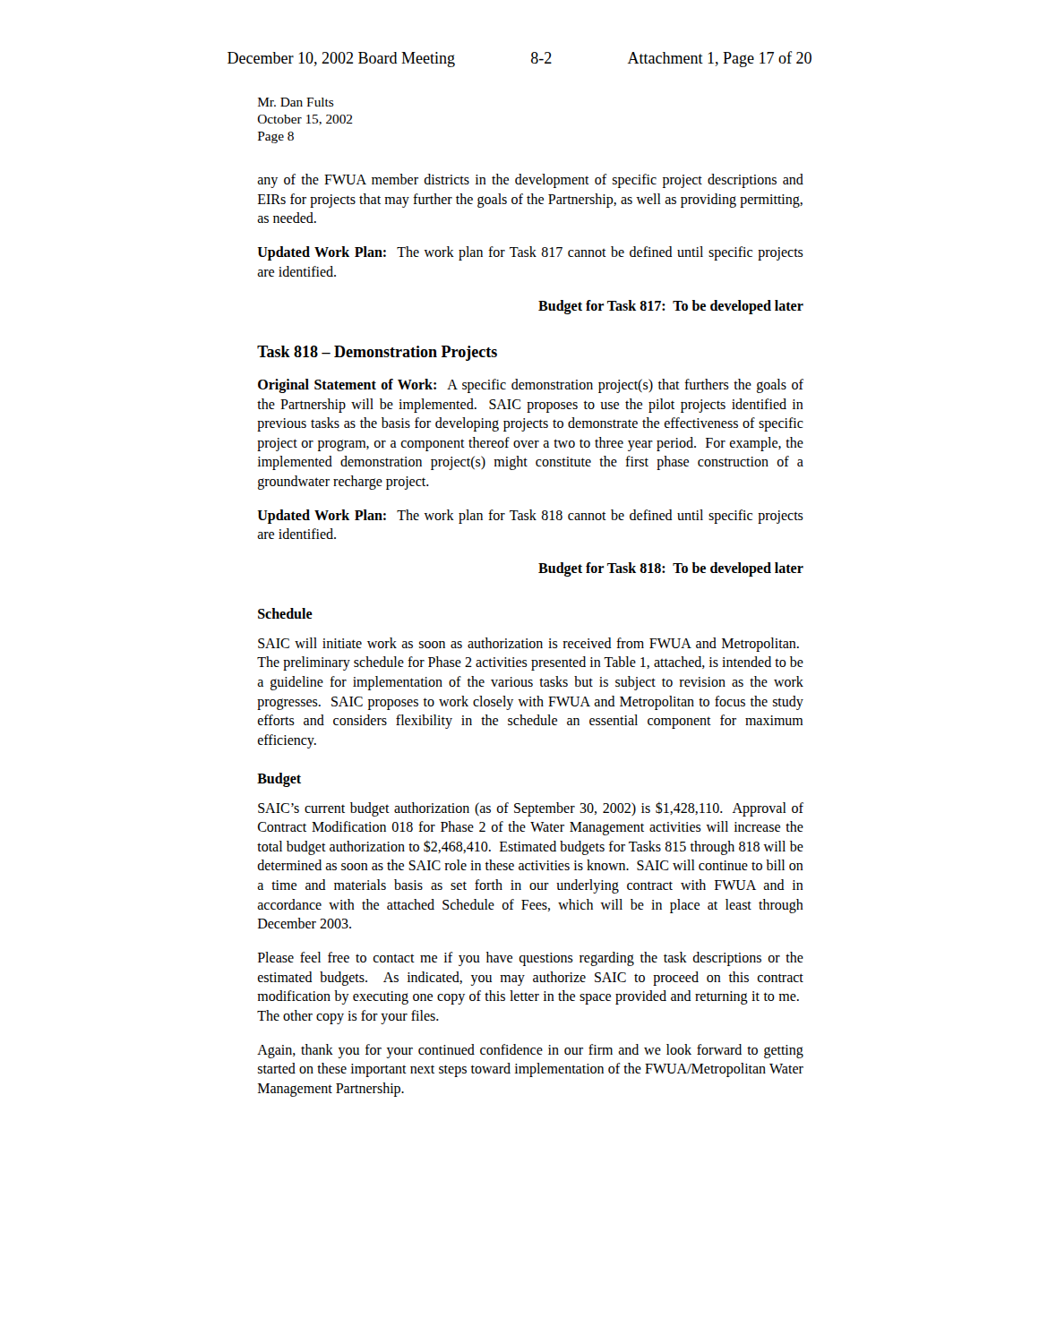December 10, 2002 Board Meeting
8-2
Attachment 1, Page 17 of 20
Mr. Dan Fults
October 15, 2002
Page 8
any of the FWUA member districts in the development of specific project descriptions and EIRs for projects that may further the goals of the Partnership, as well as providing permitting, as needed.
Updated Work Plan: The work plan for Task 817 cannot be defined until specific projects are identified.
Budget for Task 817: To be developed later
Task 818 – Demonstration Projects
Original Statement of Work: A specific demonstration project(s) that furthers the goals of the Partnership will be implemented. SAIC proposes to use the pilot projects identified in previous tasks as the basis for developing projects to demonstrate the effectiveness of specific project or program, or a component thereof over a two to three year period. For example, the implemented demonstration project(s) might constitute the first phase construction of a groundwater recharge project.
Updated Work Plan: The work plan for Task 818 cannot be defined until specific projects are identified.
Budget for Task 818: To be developed later
Schedule
SAIC will initiate work as soon as authorization is received from FWUA and Metropolitan. The preliminary schedule for Phase 2 activities presented in Table 1, attached, is intended to be a guideline for implementation of the various tasks but is subject to revision as the work progresses. SAIC proposes to work closely with FWUA and Metropolitan to focus the study efforts and considers flexibility in the schedule an essential component for maximum efficiency.
Budget
SAIC’s current budget authorization (as of September 30, 2002) is $1,428,110. Approval of Contract Modification 018 for Phase 2 of the Water Management activities will increase the total budget authorization to $2,468,410. Estimated budgets for Tasks 815 through 818 will be determined as soon as the SAIC role in these activities is known. SAIC will continue to bill on a time and materials basis as set forth in our underlying contract with FWUA and in accordance with the attached Schedule of Fees, which will be in place at least through December 2003.
Please feel free to contact me if you have questions regarding the task descriptions or the estimated budgets. As indicated, you may authorize SAIC to proceed on this contract modification by executing one copy of this letter in the space provided and returning it to me. The other copy is for your files.
Again, thank you for your continued confidence in our firm and we look forward to getting started on these important next steps toward implementation of the FWUA/Metropolitan Water Management Partnership.